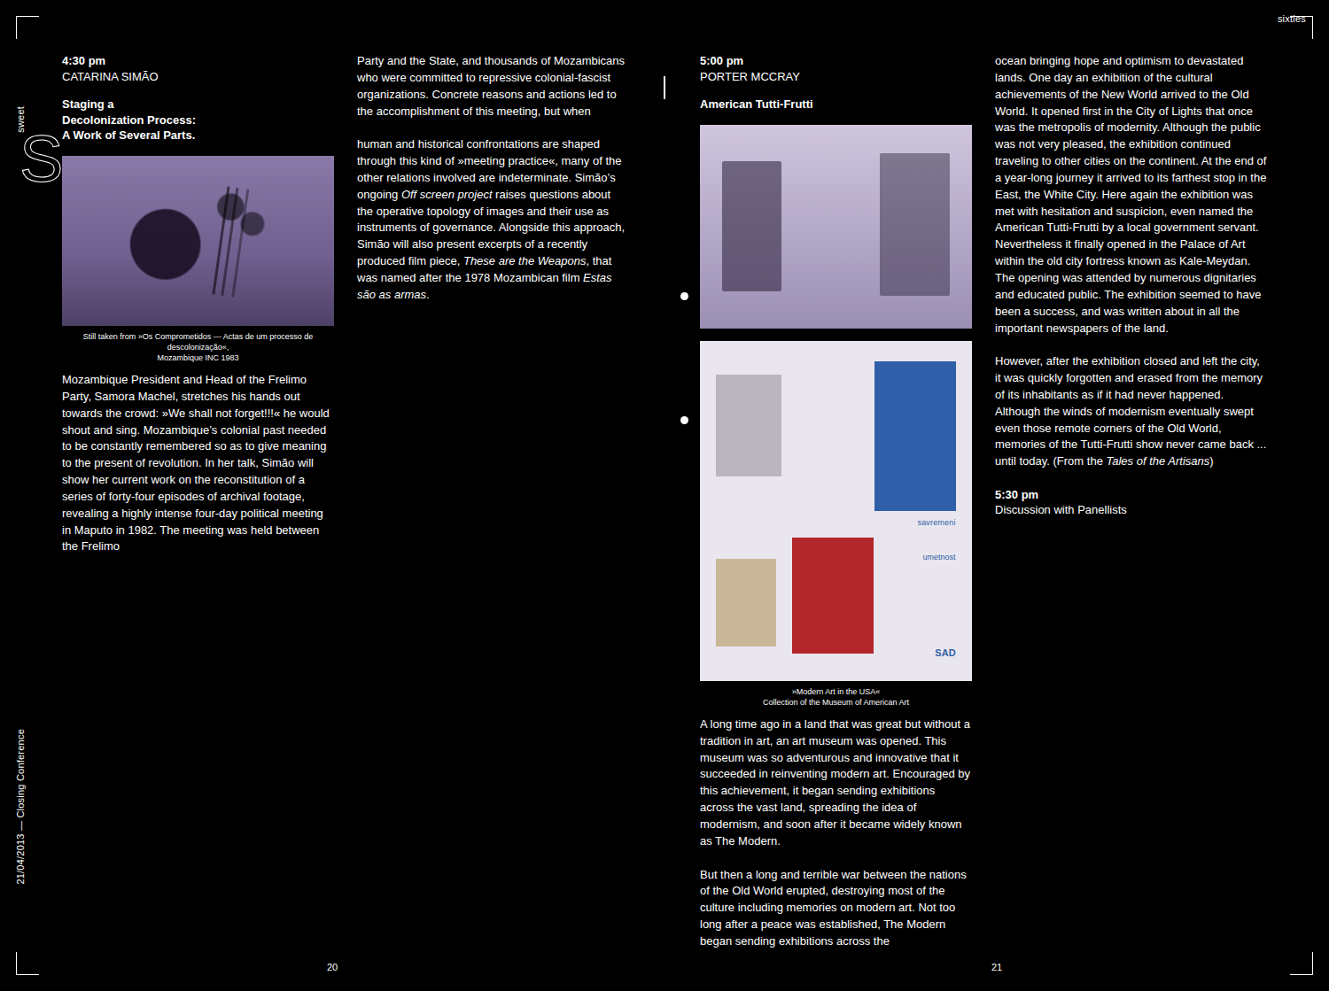sweet 21/04/2013 — Closing Conference
S
4:30 pm
CATARINA SIMÃO
Staging a
Decolonization Process:
A Work of Several Parts.
Still taken from »Os Comprometidos — Actas de um processo de descolonização«,
Mozambique INC 1983
Mozambique President and Head of the Frelimo Party, Samora Machel, stretches his hands out towards the crowd: »We shall not forget!!!« he would shout and sing. Mozambique’s colonial past needed to be constantly remembered so as to give meaning to the present of revolution. In her talk, Simão will show her current work on the reconstitution of a series of forty-four episodes of archival footage, revealing a highly intense four-day political meeting in Maputo in 1982. The meeting was held between the Frelimo
Party and the State, and thousands of Mozambicans who were committed to repressive colonial-fascist organizations. Concrete reasons and actions led to the accomplishment of this meeting, but when
human and historical confrontations are shaped through this kind of »meeting practice«, many of the other relations involved are indeterminate. Simão’s ongoing Off screen project raises questions about the operative topology of images and their use as instruments of governance. Alongside this approach, Simão will also present excerpts of a recently produced film piece, These are the Weapons, that was named after the 1978 Mozambican film Estas são as armas.
20
sixties
5:00 pm
PORTER MCCRAY
American Tutti-Frutti
savremeni umetnost SAD
»Modern Art in the USA«
Collection of the Museum of American Art
A long time ago in a land that was great but without a tradition in art, an art museum was opened. This museum was so adventurous and innovative that it succeeded in reinventing modern art. Encouraged by this achievement, it began sending exhibitions across the vast land, spreading the idea of modernism, and soon after it became widely known as The Modern.
But then a long and terrible war between the nations of the Old World erupted, destroying most of the culture including memories on modern art. Not too long after a peace was established, The Modern began sending exhibitions across the
ocean bringing hope and optimism to devastated lands. One day an exhibition of the cultural achievements of the New World arrived to the Old World. It opened first in the City of Lights that once was the metropolis of modernity. Although the public was not very pleased, the exhibition continued traveling to other cities on the continent. At the end of a year-long journey it arrived to its farthest stop in the East, the White City. Here again the exhibition was met with hesitation and suspicion, even named the American Tutti-Frutti by a local government servant. Nevertheless it finally opened in the Palace of Art within the old city fortress known as Kale-Meydan. The opening was attended by numerous dignitaries and educated public. The exhibition seemed to have been a success, and was written about in all the important newspapers of the land.
However, after the exhibition closed and left the city, it was quickly forgotten and erased from the memory of its inhabitants as if it had never happened. Although the winds of modernism eventually swept even those remote corners of the Old World, memories of the Tutti-Frutti show never came back ... until today. (From the Tales of the Artisans)
5:30 pm
Discussion with Panellists
21